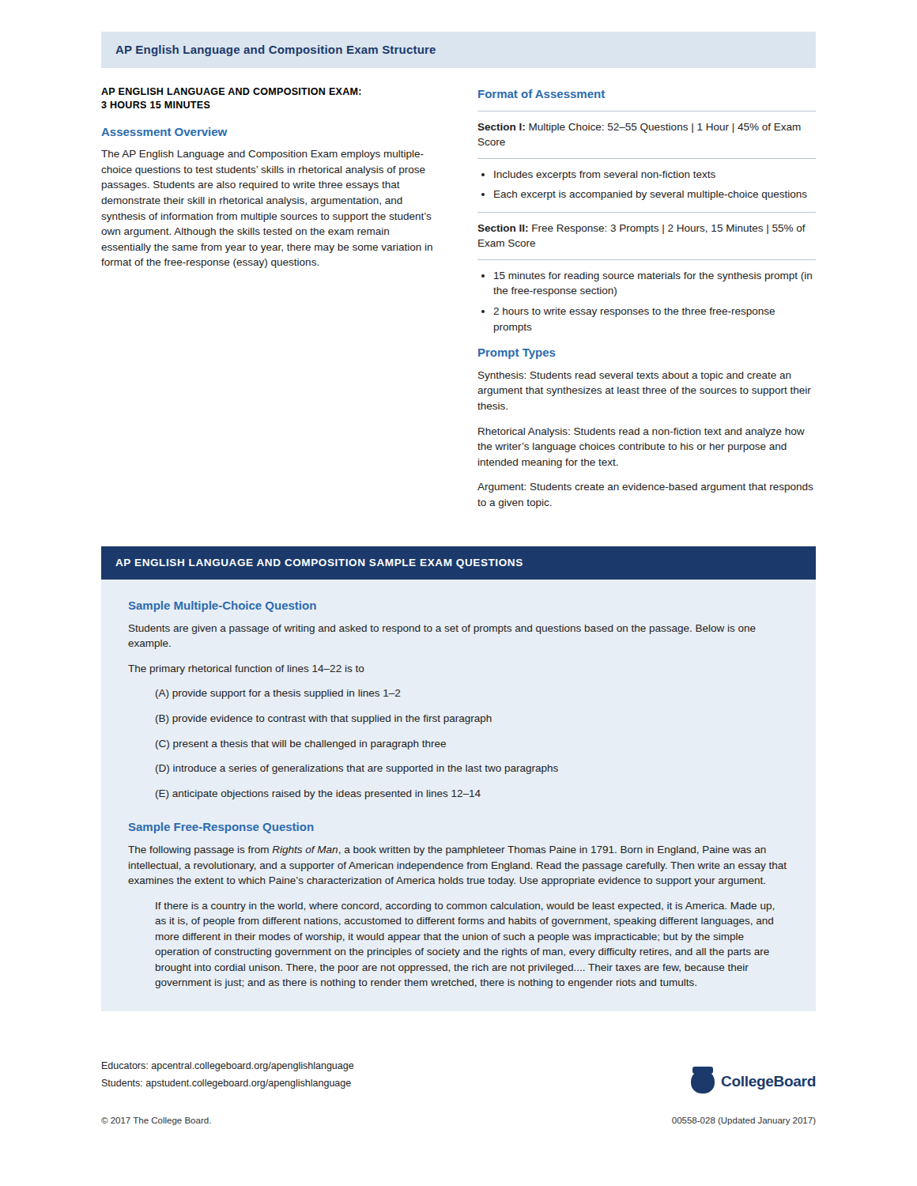AP English Language and Composition Exam Structure
AP English Language and Composition Exam:
3 Hours 15 Minutes
Assessment Overview
The AP English Language and Composition Exam employs multiple-choice questions to test students’ skills in rhetorical analysis of prose passages. Students are also required to write three essays that demonstrate their skill in rhetorical analysis, argumentation, and synthesis of information from multiple sources to support the student’s own argument. Although the skills tested on the exam remain essentially the same from year to year, there may be some variation in format of the free-response (essay) questions.
Format of Assessment
Section I: Multiple Choice: 52–55 Questions | 1 Hour | 45% of Exam Score
Includes excerpts from several non-fiction texts
Each excerpt is accompanied by several multiple-choice questions
Section II: Free Response: 3 Prompts | 2 Hours, 15 Minutes | 55% of Exam Score
15 minutes for reading source materials for the synthesis prompt (in the free-response section)
2 hours to write essay responses to the three free-response prompts
Prompt Types
Synthesis: Students read several texts about a topic and create an argument that synthesizes at least three of the sources to support their thesis.
Rhetorical Analysis: Students read a non-fiction text and analyze how the writer’s language choices contribute to his or her purpose and intended meaning for the text.
Argument: Students create an evidence-based argument that responds to a given topic.
AP English Language and Composition Sample Exam Questions
Sample Multiple-Choice Question
Students are given a passage of writing and asked to respond to a set of prompts and questions based on the passage. Below is one example.
The primary rhetorical function of lines 14–22 is to
(A) provide support for a thesis supplied in lines 1–2
(B) provide evidence to contrast with that supplied in the first paragraph
(C) present a thesis that will be challenged in paragraph three
(D) introduce a series of generalizations that are supported in the last two paragraphs
(E) anticipate objections raised by the ideas presented in lines 12–14
Sample Free-Response Question
The following passage is from Rights of Man, a book written by the pamphleteer Thomas Paine in 1791. Born in England, Paine was an intellectual, a revolutionary, and a supporter of American independence from England. Read the passage carefully. Then write an essay that examines the extent to which Paine’s characterization of America holds true today. Use appropriate evidence to support your argument.
If there is a country in the world, where concord, according to common calculation, would be least expected, it is America. Made up, as it is, of people from different nations, accustomed to different forms and habits of government, speaking different languages, and more different in their modes of worship, it would appear that the union of such a people was impracticable; but by the simple operation of constructing government on the principles of society and the rights of man, every difficulty retires, and all the parts are brought into cordial unison. There, the poor are not oppressed, the rich are not privileged.... Their taxes are few, because their government is just; and as there is nothing to render them wretched, there is nothing to engender riots and tumults.
Educators: apcentral.collegeboard.org/apenglishlanguage
Students: apstudent.collegeboard.org/apenglishlanguage
CollegeBoard
© 2017 The College Board.
00558-028 (Updated January 2017)